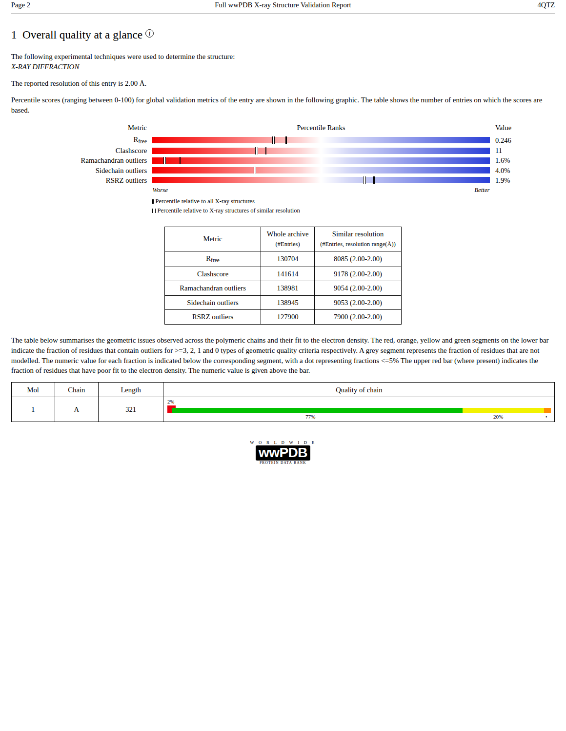Page 2
Full wwPDB X-ray Structure Validation Report
4QTZ
1 Overall quality at a glance i
The following experimental techniques were used to determine the structure:
X-RAY DIFFRACTION
The reported resolution of this entry is 2.00 Å.
Percentile scores (ranging between 0-100) for global validation metrics of the entry are shown in the following graphic. The table shows the number of entries on which the scores are based.
| Metric | Percentile Ranks | Value |
| --- | --- | --- |
| R free | | 0.246 |
| Clashscore | | 11 |
| Ramachandran outliers | | 1.6% |
| Sidechain outliers | | 4.0% |
| RSRZ outliers | | 1.9% |
| | Worse Better | |
Percentile relative to all X-ray structures
Percentile relative to X-ray structures of similar resolution
| Metric | Whole archive (#Entries) | Similar resolution (#Entries, resolution range(Å)) |
| --- | --- | --- |
| R free | 130704 | 8085 (2.00-2.00) |
| Clashscore | 141614 | 9178 (2.00-2.00) |
| Ramachandran outliers | 138981 | 9054 (2.00-2.00) |
| Sidechain outliers | 138945 | 9053 (2.00-2.00) |
| RSRZ outliers | 127900 | 7900 (2.00-2.00) |
The table below summarises the geometric issues observed across the polymeric chains and their fit to the electron density. The red, orange, yellow and green segments on the lower bar indicate the fraction of residues that contain outliers for >=3, 2, 1 and 0 types of geometric quality criteria respectively. A grey segment represents the fraction of residues that are not modelled. The numeric value for each fraction is indicated below the corresponding segment, with a dot representing fractions <=5% The upper red bar (where present) indicates the fraction of residues that have poor fit to the electron density. The numeric value is given above the bar.
| Mol | Chain | Length | Quality of chain |
| --- | --- | --- | --- |
| 1 | A | 321 | 2% 77% 20% • |
W O R L D W I D E
ww PDB
PROTEIN DATA BANK